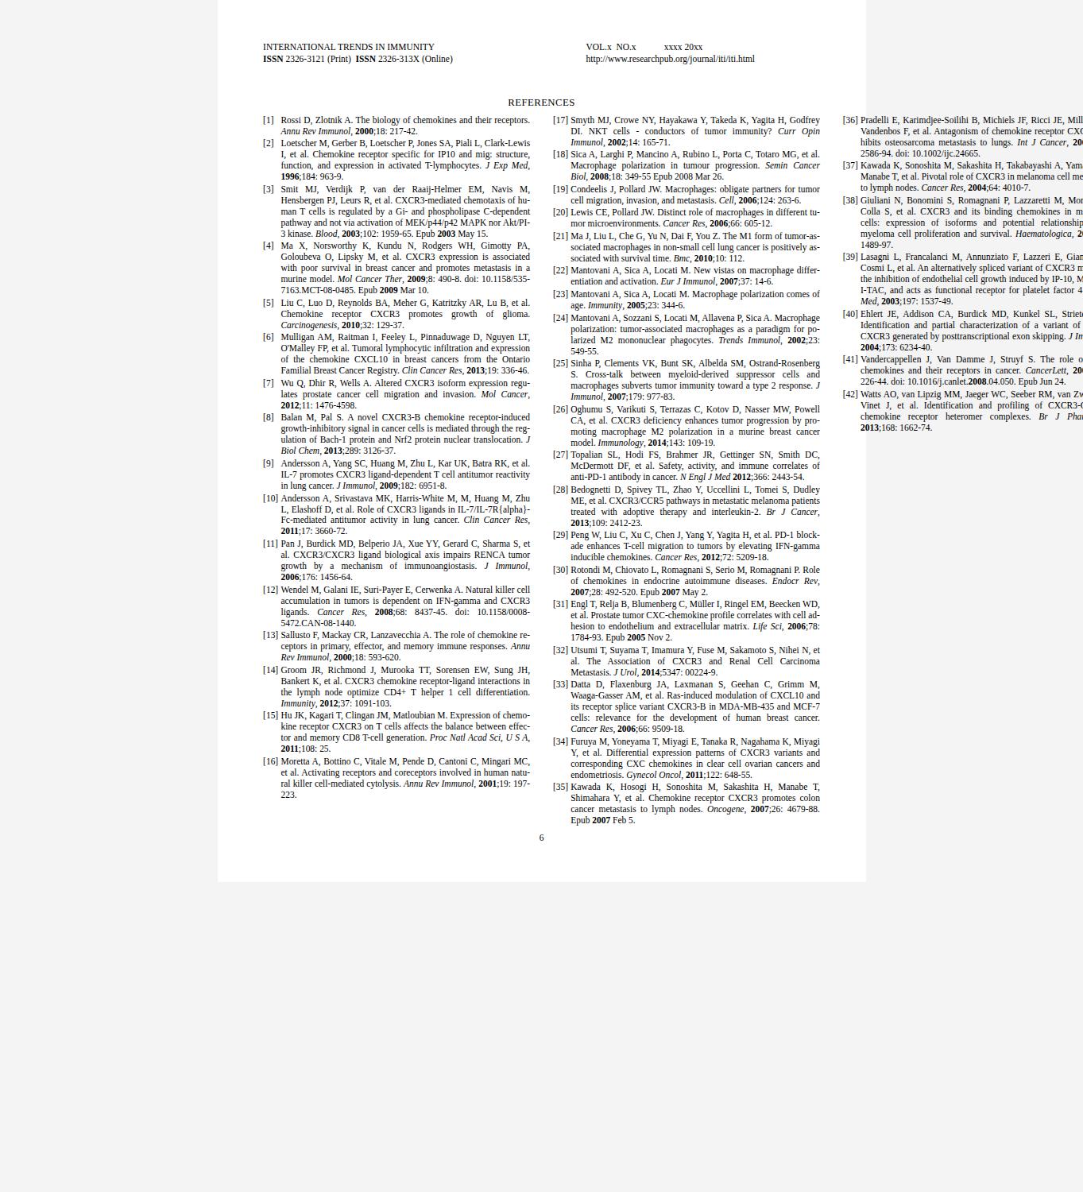| INTERNATIONAL TRENDS IN IMMUNITY | | VOL.x NO.x | xxxx 20xx |
| ISSN 2326-3121 (Print) ISSN 2326-313X (Online) | | http://www.researchpub.org/journal/iti/iti.html |
REFERENCES
[1] Rossi D, Zlotnik A. The biology of chemokines and their receptors. Annu Rev Immunol, 2000;18: 217-42.
[2] Loetscher M, Gerber B, Loetscher P, Jones SA, Piali L, Clark-Lewis I, et al. Chemokine receptor specific for IP10 and mig: structure, function, and expression in activated T-lymphocytes. J Exp Med, 1996;184: 963-9.
[3] Smit MJ, Verdijk P, van der Raaij-Helmer EM, Navis M, Hensbergen PJ, Leurs R, et al. CXCR3-mediated chemotaxis of human T cells is regulated by a Gi- and phospholipase C-dependent pathway and not via activation of MEK/p44/p42 MAPK nor Akt/PI-3 kinase. Blood, 2003;102: 1959-65. Epub 2003 May 15.
[4] Ma X, Norsworthy K, Kundu N, Rodgers WH, Gimotty PA, Goloubeva O, Lipsky M, et al. CXCR3 expression is associated with poor survival in breast cancer and promotes metastasis in a murine model. Mol Cancer Ther, 2009;8: 490-8. doi: 10.1158/535-7163.MCT-08-0485. Epub 2009 Mar 10.
[5] Liu C, Luo D, Reynolds BA, Meher G, Katritzky AR, Lu B, et al. Chemokine receptor CXCR3 promotes growth of glioma. Carcinogenesis, 2010;32: 129-37.
[6] Mulligan AM, Raitman I, Feeley L, Pinnaduwage D, Nguyen LT, O'Malley FP, et al. Tumoral lymphocytic infiltration and expression of the chemokine CXCL10 in breast cancers from the Ontario Familial Breast Cancer Registry. Clin Cancer Res, 2013;19: 336-46.
[7] Wu Q, Dhir R, Wells A. Altered CXCR3 isoform expression regulates prostate cancer cell migration and invasion. Mol Cancer, 2012;11: 1476-4598.
[8] Balan M, Pal S. A novel CXCR3-B chemokine receptor-induced growth-inhibitory signal in cancer cells is mediated through the regulation of Bach-1 protein and Nrf2 protein nuclear translocation. J Biol Chem, 2013;289: 3126-37.
[9] Andersson A, Yang SC, Huang M, Zhu L, Kar UK, Batra RK, et al. IL-7 promotes CXCR3 ligand-dependent T cell antitumor reactivity in lung cancer. J Immunol, 2009;182: 6951-8.
[10] Andersson A, Srivastava MK, Harris-White M, M, Huang M, Zhu L, Elashoff D, et al. Role of CXCR3 ligands in IL-7/IL-7R{alpha}-Fc-mediated antitumor activity in lung cancer. Clin Cancer Res, 2011;17: 3660-72.
[11] Pan J, Burdick MD, Belperio JA, Xue YY, Gerard C, Sharma S, et al. CXCR3/CXCR3 ligand biological axis impairs RENCA tumor growth by a mechanism of immunoangiostasis. J Immunol, 2006;176: 1456-64.
[12] Wendel M, Galani IE, Suri-Payer E, Cerwenka A. Natural killer cell accumulation in tumors is dependent on IFN-gamma and CXCR3 ligands. Cancer Res, 2008;68: 8437-45. doi: 10.1158/0008-5472.CAN-08-1440.
[13] Sallusto F, Mackay CR, Lanzavecchia A. The role of chemokine receptors in primary, effector, and memory immune responses. Annu Rev Immunol, 2000;18: 593-620.
[14] Groom JR, Richmond J, Murooka TT, Sorensen EW, Sung JH, Bankert K, et al. CXCR3 chemokine receptor-ligand interactions in the lymph node optimize CD4+ T helper 1 cell differentiation. Immunity, 2012;37: 1091-103.
[15] Hu JK, Kagari T, Clingan JM, Matloubian M. Expression of chemokine receptor CXCR3 on T cells affects the balance between effector and memory CD8 T-cell generation. Proc Natl Acad Sci, U S A, 2011;108: 25.
[16] Moretta A, Bottino C, Vitale M, Pende D, Cantoni C, Mingari MC, et al. Activating receptors and coreceptors involved in human natural killer cell-mediated cytolysis. Annu Rev Immunol, 2001;19: 197-223.
[17] Smyth MJ, Crowe NY, Hayakawa Y, Takeda K, Yagita H, Godfrey DI. NKT cells - conductors of tumor immunity? Curr Opin Immunol, 2002;14: 165-71.
[18] Sica A, Larghi P, Mancino A, Rubino L, Porta C, Totaro MG, et al. Macrophage polarization in tumour progression. Semin Cancer Biol, 2008;18: 349-55 Epub 2008 Mar 26.
[19] Condeelis J, Pollard JW. Macrophages: obligate partners for tumor cell migration, invasion, and metastasis. Cell, 2006;124: 263-6.
[20] Lewis CE, Pollard JW. Distinct role of macrophages in different tumor microenvironments. Cancer Res, 2006;66: 605-12.
[21] Ma J, Liu L, Che G, Yu N, Dai F, You Z. The M1 form of tumor-associated macrophages in non-small cell lung cancer is positively associated with survival time. Bmc, 2010;10: 112.
[22] Mantovani A, Sica A, Locati M. New vistas on macrophage differentiation and activation. Eur J Immunol, 2007;37: 14-6.
[23] Mantovani A, Sica A, Locati M. Macrophage polarization comes of age. Immunity, 2005;23: 344-6.
[24] Mantovani A, Sozzani S, Locati M, Allavena P, Sica A. Macrophage polarization: tumor-associated macrophages as a paradigm for polarized M2 mononuclear phagocytes. Trends Immunol, 2002;23: 549-55.
[25] Sinha P, Clements VK, Bunt SK, Albelda SM, Ostrand-Rosenberg S. Cross-talk between myeloid-derived suppressor cells and macrophages subverts tumor immunity toward a type 2 response. J Immunol, 2007;179: 977-83.
[26] Oghumu S, Varikuti S, Terrazas C, Kotov D, Nasser MW, Powell CA, et al. CXCR3 deficiency enhances tumor progression by promoting macrophage M2 polarization in a murine breast cancer model. Immunology, 2014;143: 109-19.
[27] Topalian SL, Hodi FS, Brahmer JR, Gettinger SN, Smith DC, McDermott DF, et al. Safety, activity, and immune correlates of anti-PD-1 antibody in cancer. N Engl J Med 2012;366: 2443-54.
[28] Bedognetti D, Spivey TL, Zhao Y, Uccellini L, Tomei S, Dudley ME, et al. CXCR3/CCR5 pathways in metastatic melanoma patients treated with adoptive therapy and interleukin-2. Br J Cancer, 2013;109: 2412-23.
[29] Peng W, Liu C, Xu C, Chen J, Yang Y, Yagita H, et al. PD-1 blockade enhances T-cell migration to tumors by elevating IFN-gamma inducible chemokines. Cancer Res, 2012;72: 5209-18.
[30] Rotondi M, Chiovato L, Romagnani S, Serio M, Romagnani P. Role of chemokines in endocrine autoimmune diseases. Endocr Rev, 2007;28: 492-520. Epub 2007 May 2.
[31] Engl T, Relja B, Blumenberg C, Müller I, Ringel EM, Beecken WD, et al. Prostate tumor CXC-chemokine profile correlates with cell adhesion to endothelium and extracellular matrix. Life Sci, 2006;78: 1784-93. Epub 2005 Nov 2.
[32] Utsumi T, Suyama T, Imamura Y, Fuse M, Sakamoto S, Nihei N, et al. The Association of CXCR3 and Renal Cell Carcinoma Metastasis. J Urol, 2014;5347: 00224-9.
[33] Datta D, Flaxenburg JA, Laxmanan S, Geehan C, Grimm M, Waaga-Gasser AM, et al. Ras-induced modulation of CXCL10 and its receptor splice variant CXCR3-B in MDA-MB-435 and MCF-7 cells: relevance for the development of human breast cancer. Cancer Res, 2006;66: 9509-18.
[34] Furuya M, Yoneyama T, Miyagi E, Tanaka R, Nagahama K, Miyagi Y, et al. Differential expression patterns of CXCR3 variants and corresponding CXC chemokines in clear cell ovarian cancers and endometriosis. Gynecol Oncol, 2011;122: 648-55.
[35] Kawada K, Hosogi H, Sonoshita M, Sakashita H, Manabe T, Shimahara Y, et al. Chemokine receptor CXCR3 promotes colon cancer metastasis to lymph nodes. Oncogene, 2007;26: 4679-88. Epub 2007 Feb 5.
[36] Pradelli E, Karimdjee-Soilihi B, Michiels JF, Ricci JE, Millet MA, Vandenbos F, et al. Antagonism of chemokine receptor CXCR3 inhibits osteosarcoma metastasis to lungs. Int J Cancer, 2009;125: 2586-94. doi: 10.1002/ijc.24665.
[37] Kawada K, Sonoshita M, Sakashita H, Takabayashi A, Yamaoka Y, Manabe T, et al. Pivotal role of CXCR3 in melanoma cell metastasis to lymph nodes. Cancer Res, 2004;64: 4010-7.
[38] Giuliani N, Bonomini S, Romagnani P, Lazzaretti M, Morandi F, Colla S, et al. CXCR3 and its binding chemokines in myeloma cells: expression of isoforms and potential relationships with myeloma cell proliferation and survival. Haematologica, 2006;91: 1489-97.
[39] Lasagni L, Francalanci M, Annunziato F, Lazzeri E, Giannini S, Cosmi L, et al. An alternatively spliced variant of CXCR3 mediates the inhibition of endothelial cell growth induced by IP-10, Mig, and I-TAC, and acts as functional receptor for platelet factor 4. J Exp Med, 2003;197: 1537-49.
[40] Ehlert JE, Addison CA, Burdick MD, Kunkel SL, Strieter RM. Identification and partial characterization of a variant of human CXCR3 generated by posttranscriptional exon skipping. J Immunol, 2004;173: 6234-40.
[41] Vandercappellen J, Van Damme J, Struyf S. The role of CXC chemokines and their receptors in cancer. CancerLett, 2008;267: 226-44. doi: 10.1016/j.canlet.2008.04.050. Epub Jun 24.
[42] Watts AO, van Lipzig MM, Jaeger WC, Seeber RM, van Zwam M, Vinet J, et al. Identification and profiling of CXCR3-CXCR4 chemokine receptor heteromer complexes. Br J Pharmacol, 2013;168: 1662-74.
6